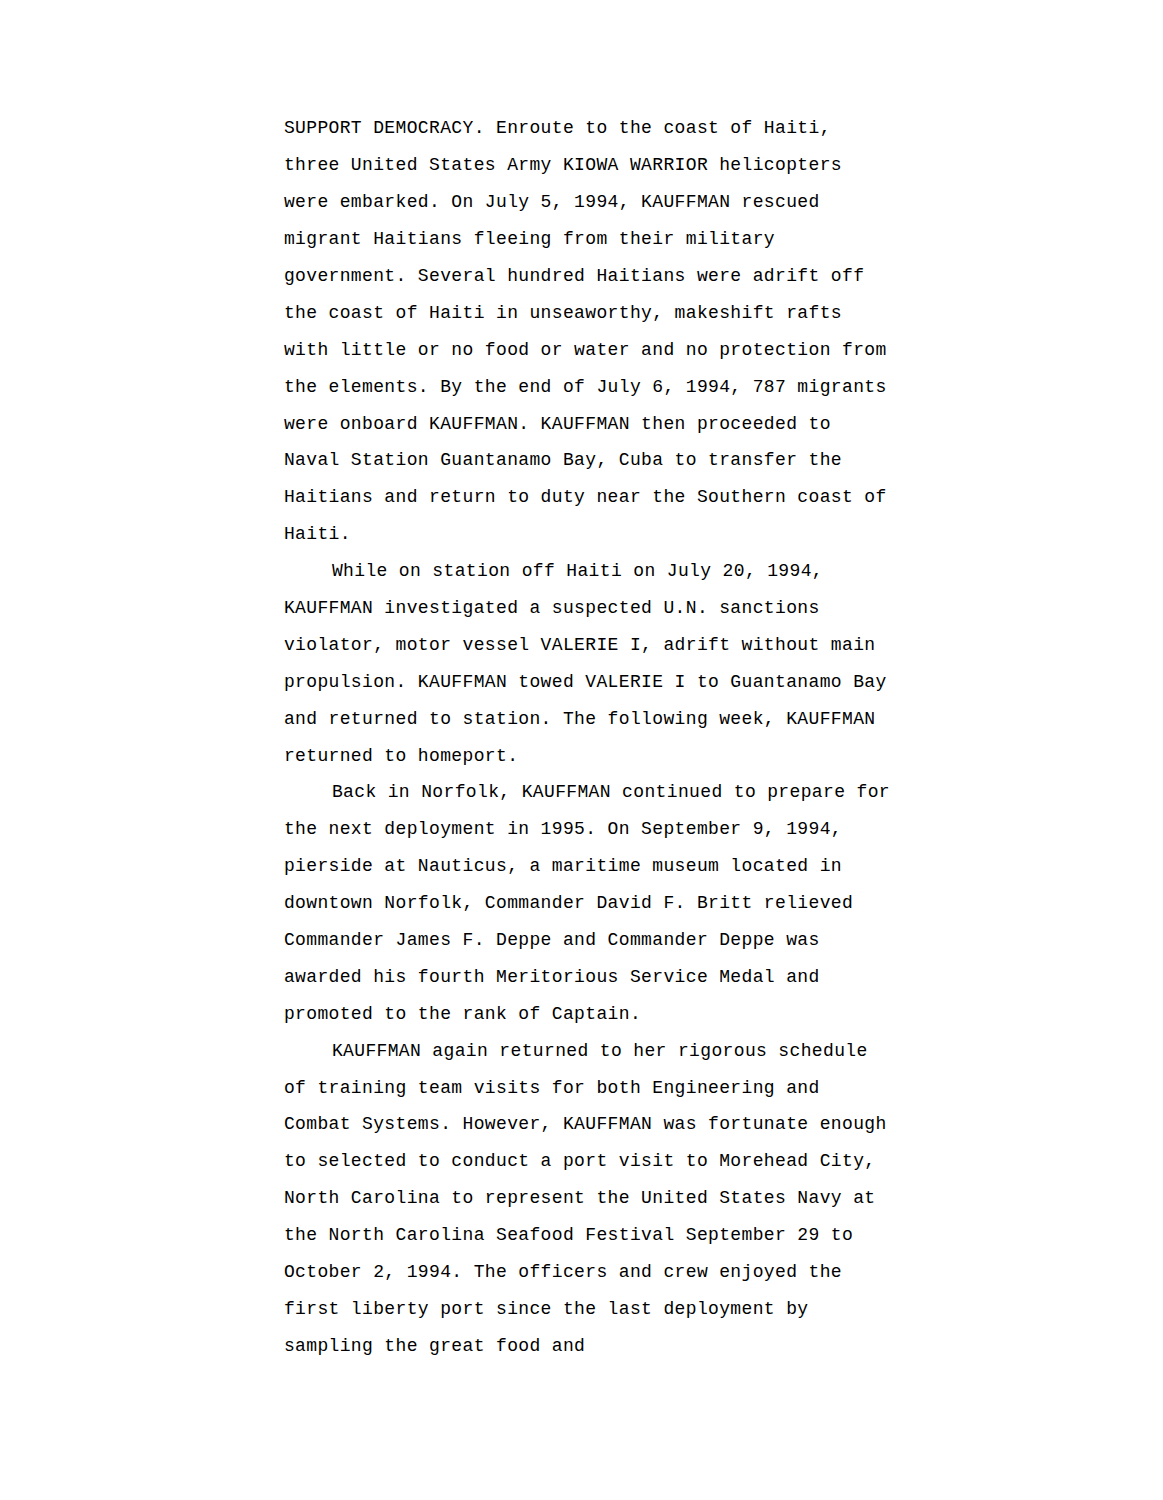SUPPORT DEMOCRACY. Enroute to the coast of Haiti, three United States Army KIOWA WARRIOR helicopters were embarked. On July 5, 1994, KAUFFMAN rescued migrant Haitians fleeing from their military government. Several hundred Haitians were adrift off the coast of Haiti in unseaworthy, makeshift rafts with little or no food or water and no protection from the elements. By the end of July 6, 1994, 787 migrants were onboard KAUFFMAN. KAUFFMAN then proceeded to Naval Station Guantanamo Bay, Cuba to transfer the Haitians and return to duty near the Southern coast of Haiti.
While on station off Haiti on July 20, 1994, KAUFFMAN investigated a suspected U.N. sanctions violator, motor vessel VALERIE I, adrift without main propulsion. KAUFFMAN towed VALERIE I to Guantanamo Bay and returned to station. The following week, KAUFFMAN returned to homeport.
Back in Norfolk, KAUFFMAN continued to prepare for the next deployment in 1995. On September 9, 1994, pierside at Nauticus, a maritime museum located in downtown Norfolk, Commander David F. Britt relieved Commander James F. Deppe and Commander Deppe was awarded his fourth Meritorious Service Medal and promoted to the rank of Captain.
KAUFFMAN again returned to her rigorous schedule of training team visits for both Engineering and Combat Systems. However, KAUFFMAN was fortunate enough to selected to conduct a port visit to Morehead City, North Carolina to represent the United States Navy at the North Carolina Seafood Festival September 29 to October 2, 1994. The officers and crew enjoyed the first liberty port since the last deployment by sampling the great food and